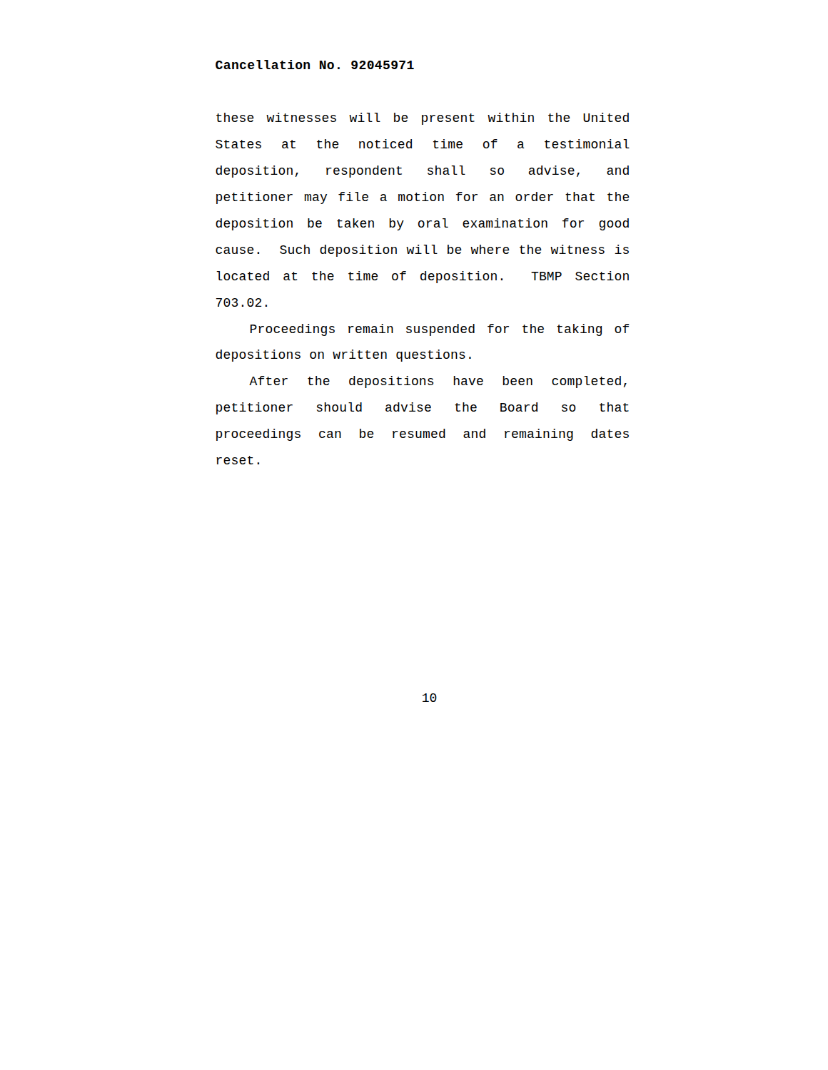Cancellation No. 92045971
these witnesses will be present within the United States at the noticed time of a testimonial deposition, respondent shall so advise, and petitioner may file a motion for an order that the deposition be taken by oral examination for good cause. Such deposition will be where the witness is located at the time of deposition. TBMP Section 703.02.
Proceedings remain suspended for the taking of depositions on written questions.
After the depositions have been completed, petitioner should advise the Board so that proceedings can be resumed and remaining dates reset.
10